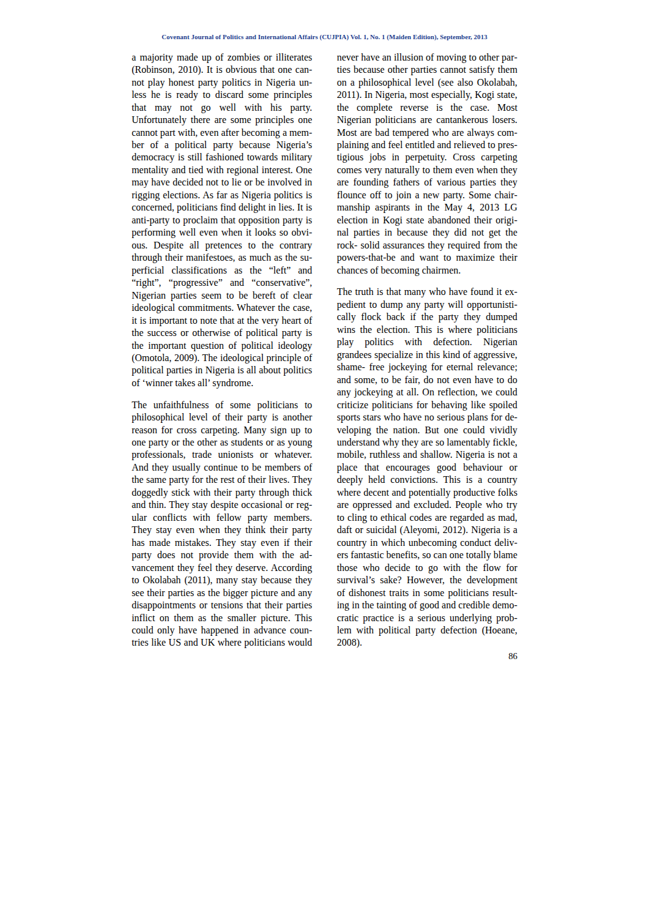Covenant Journal of Politics and International Affairs (CUJPIA) Vol. 1, No. 1 (Maiden Edition), September, 2013
a majority made up of zombies or illiterates (Robinson, 2010). It is obvious that one cannot play honest party politics in Nigeria unless he is ready to discard some principles that may not go well with his party. Unfortunately there are some principles one cannot part with, even after becoming a member of a political party because Nigeria’s democracy is still fashioned towards military mentality and tied with regional interest. One may have decided not to lie or be involved in rigging elections. As far as Nigeria politics is concerned, politicians find delight in lies. It is anti-party to proclaim that opposition party is performing well even when it looks so obvious. Despite all pretences to the contrary through their manifestoes, as much as the superficial classifications as the “left” and “right”, “progressive” and “conservative”, Nigerian parties seem to be bereft of clear ideological commitments. Whatever the case, it is important to note that at the very heart of the success or otherwise of political party is the important question of political ideology (Omotola, 2009). The ideological principle of political parties in Nigeria is all about politics of ‘winner takes all’ syndrome.
The unfaithfulness of some politicians to philosophical level of their party is another reason for cross carpeting. Many sign up to one party or the other as students or as young professionals, trade unionists or whatever. And they usually continue to be members of the same party for the rest of their lives. They doggedly stick with their party through thick and thin. They stay despite occasional or regular conflicts with fellow party members. They stay even when they think their party has made mistakes. They stay even if their party does not provide them with the advancement they feel they deserve. According to Okolabah (2011), many stay because they see their parties as the bigger picture and any disappointments or tensions that their parties inflict on them as the smaller picture. This could only have happened in advance countries like US and UK where politicians would never have an illusion of moving to other parties because other parties cannot satisfy them on a philosophical level (see also Okolabah, 2011). In Nigeria, most especially, Kogi state, the complete reverse is the case. Most Nigerian politicians are cantankerous losers. Most are bad tempered who are always complaining and feel entitled and relieved to prestigious jobs in perpetuity. Cross carpeting comes very naturally to them even when they are founding fathers of various parties they flounce off to join a new party. Some chairmanship aspirants in the May 4, 2013 LG election in Kogi state abandoned their original parties in because they did not get the rock- solid assurances they required from the powers-that-be and want to maximize their chances of becoming chairmen.
The truth is that many who have found it expedient to dump any party will opportunistically flock back if the party they dumped wins the election. This is where politicians play politics with defection. Nigerian grandees specialize in this kind of aggressive, shame- free jockeying for eternal relevance; and some, to be fair, do not even have to do any jockeying at all. On reflection, we could criticize politicians for behaving like spoiled sports stars who have no serious plans for developing the nation. But one could vividly understand why they are so lamentably fickle, mobile, ruthless and shallow. Nigeria is not a place that encourages good behaviour or deeply held convictions. This is a country where decent and potentially productive folks are oppressed and excluded. People who try to cling to ethical codes are regarded as mad, daft or suicidal (Aleyomi, 2012). Nigeria is a country in which unbecoming conduct delivers fantastic benefits, so can one totally blame those who decide to go with the flow for survival’s sake? However, the development of dishonest traits in some politicians resulting in the tainting of good and credible democratic practice is a serious underlying problem with political party defection (Hoeane, 2008).
86